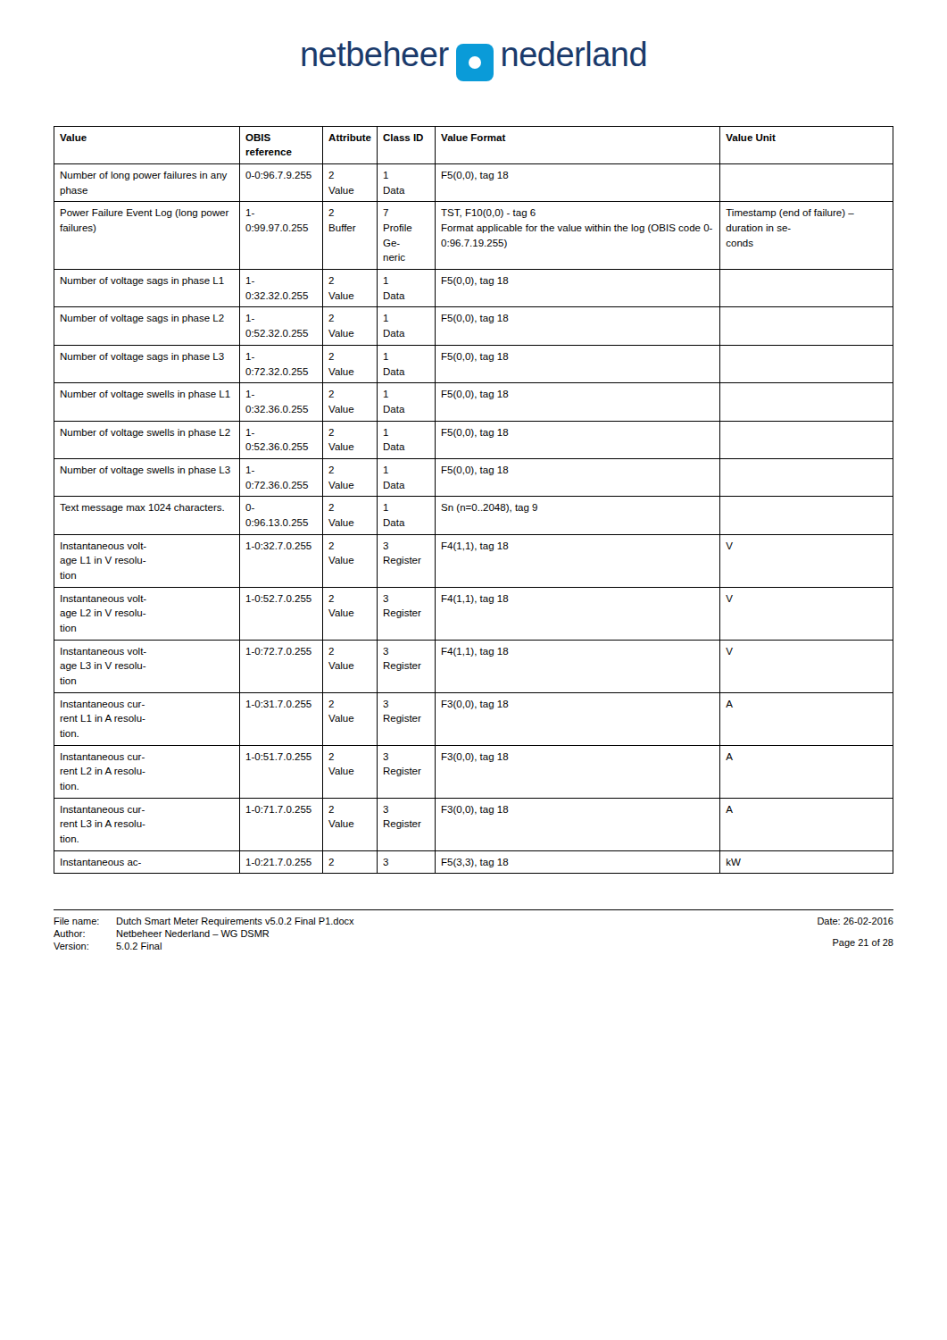netbeheer nederland
| Value | OBIS reference | Attribute | Class ID | Value Format | Value Unit |
| --- | --- | --- | --- | --- | --- |
| Number of long power failures in any phase | 0-0:96.7.9.255 | 2 Value | 1 Data | F5(0,0), tag 18 | |
| Power Failure Event Log (long power failures) | 1-0:99.97.0.255 | 2 Buffer | 7 Profile Ge- neric | TST, F10(0,0) - tag 6 Format applicable for the value within the log (OBIS code 0-0:96.7.19.255) | Timestamp (end of failure) – duration in se- conds |
| Number of voltage sags in phase L1 | 1-0:32.32.0.255 | 2 Value | 1 Data | F5(0,0), tag 18 | |
| Number of voltage sags in phase L2 | 1-0:52.32.0.255 | 2 Value | 1 Data | F5(0,0), tag 18 | |
| Number of voltage sags in phase L3 | 1-0:72.32.0.255 | 2 Value | 1 Data | F5(0,0), tag 18 | |
| Number of voltage swells in phase L1 | 1-0:32.36.0.255 | 2 Value | 1 Data | F5(0,0), tag 18 | |
| Number of voltage swells in phase L2 | 1-0:52.36.0.255 | 2 Value | 1 Data | F5(0,0), tag 18 | |
| Number of voltage swells in phase L3 | 1-0:72.36.0.255 | 2 Value | 1 Data | F5(0,0), tag 18 | |
| Text message max 1024 characters. | 0-0:96.13.0.255 | 2 Value | 1 Data | Sn (n=0..2048), tag 9 | |
| Instantaneous volt- age L1 in V resolu- tion | 1-0:32.7.0.255 | 2 Value | 3 Register | F4(1,1), tag 18 | V |
| Instantaneous volt- age L2 in V resolu- tion | 1-0:52.7.0.255 | 2 Value | 3 Register | F4(1,1), tag 18 | V |
| Instantaneous volt- age L3 in V resolu- tion | 1-0:72.7.0.255 | 2 Value | 3 Register | F4(1,1), tag 18 | V |
| Instantaneous cur- rent L1 in A resolu- tion. | 1-0:31.7.0.255 | 2 Value | 3 Register | F3(0,0), tag 18 | A |
| Instantaneous cur- rent L2 in A resolu- tion. | 1-0:51.7.0.255 | 2 Value | 3 Register | F3(0,0), tag 18 | A |
| Instantaneous cur- rent L3 in A resolu- tion. | 1-0:71.7.0.255 | 2 Value | 3 Register | F3(0,0), tag 18 | A |
| Instantaneous ac- | 1-0:21.7.0.255 | 2 | 3 | F5(3,3), tag 18 | kW |
File name: Dutch Smart Meter Requirements v5.0.2 Final P1.docx
Author: Netbeheer Nederland – WG DSMR
Version: 5.0.2 Final
Date: 26-02-2016
Page 21 of 28